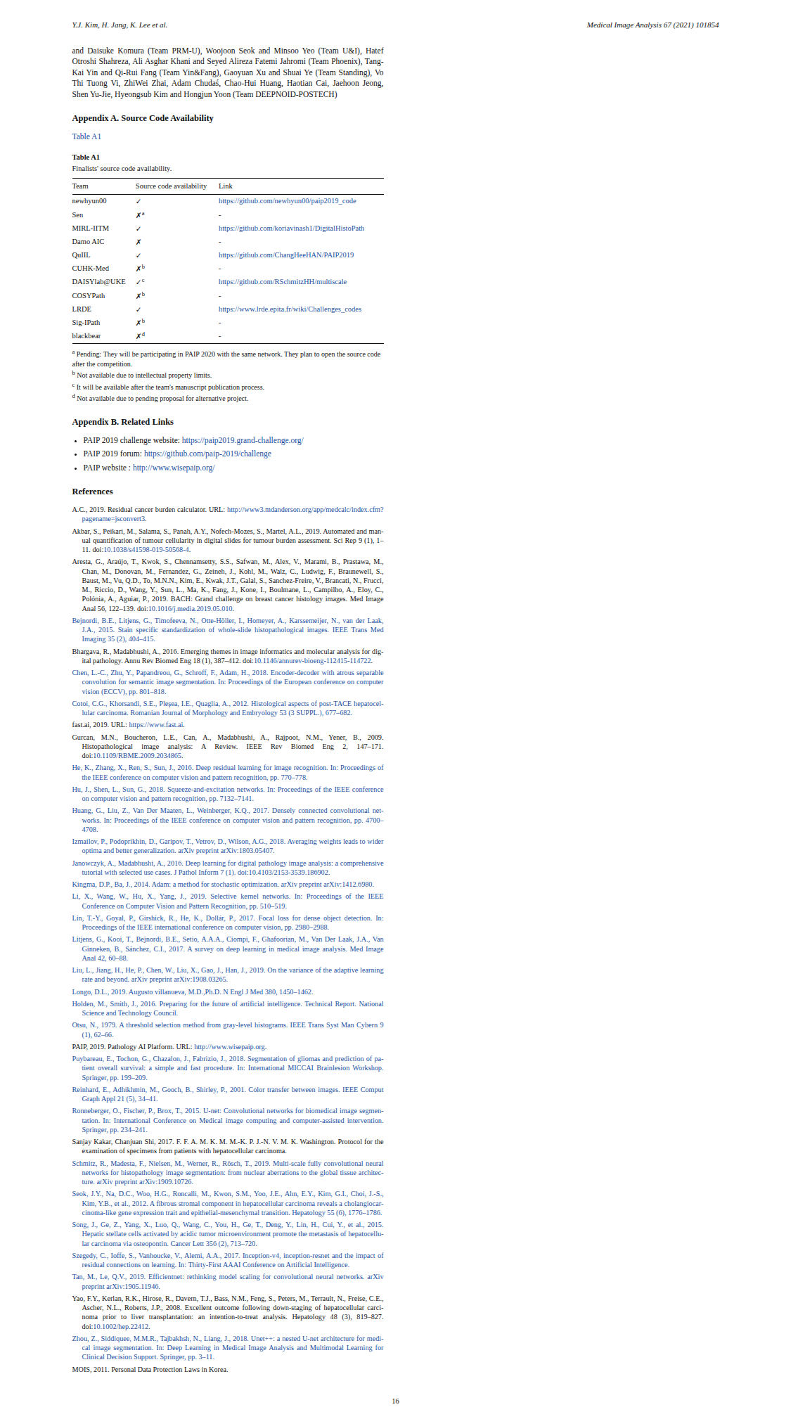Y.J. Kim, H. Jang, K. Lee et al.
Medical Image Analysis 67 (2021) 101854
and Daisuke Komura (Team PRM-U), Woojoon Seok and Minsoo Yeo (Team U&I), Hatef Otroshi Shahreza, Ali Asghar Khani and Seyed Alireza Fatemi Jahromi (Team Phoenix), Tang-Kai Yin and Qi-Rui Fang (Team Yin&Fang), Gaoyuan Xu and Shuai Ye (Team Standing), Vo Thi Tuong Vi, ZhiWei Zhai, Adam Chudaś, Chao-Hui Huang, Haotian Cai, Jaehoon Jeong, Shen Yu-Jie, Hyeongsub Kim and Hongjun Yoon (Team DEEPNOID-POSTECH)
Appendix A. Source Code Availability
Table A1
Table A1
Finalists' source code availability.
| Team | Source code availability | Link |
| --- | --- | --- |
| newhyun00 | ✓ | https://github.com/newhyun00/paip2019_code |
| Sen | ✗ a | - |
| MIRL-IITM | ✓ | https://github.com/koriavinash1/DigitalHistoPath |
| Damo AIC | ✗ | - |
| QuIIL | ✓ | https://github.com/ChangHeeHAN/PAIP2019 |
| CUHK-Med | ✗ b | - |
| DAISYlab@UKE | ✓ c | https://github.com/RSchmitzHH/multiscale |
| COSYPath | ✗ b | - |
| LRDE | ✓ | https://www.lrde.epita.fr/wiki/Challenges_codes |
| Sig-IPath | ✗ b | - |
| blackbear | ✗ d | - |
a Pending: They will be participating in PAIP 2020 with the same network. They plan to open the source code after the competition.
b Not available due to intellectual property limits.
c It will be available after the team's manuscript publication process.
d Not available due to pending proposal for alternative project.
Appendix B. Related Links
PAIP 2019 challenge website: https://paip2019.grand-challenge.org/
PAIP 2019 forum: https://github.com/paip-2019/challenge
PAIP website : http://www.wisepaip.org/
References
A.C., 2019. Residual cancer burden calculator. URL: http://www3.mdanderson.org/app/medcalc/index.cfm?pagename=jsconvert3.
Akbar, S., Peikari, M., Salama, S., Panah, A.Y., Nofech-Mozes, S., Martel, A.L., 2019. Automated and manual quantification of tumour cellularity in digital slides for tumour burden assessment. Sci Rep 9 (1), 1–11. doi:10.1038/s41598-019-50568-4.
Aresta, G., Araújo, T., Kwok, S., Chennamsetty, S.S., Safwan, M., Alex, V., Marami, B., Prastawa, M., Chan, M., Donovan, M., Fernandez, G., Zeineh, J., Kohl, M., Walz, C., Ludwig, F., Braunewell, S., Baust, M., Vu, Q.D., To, M.N.N., Kim, E., Kwak, J.T., Galal, S., Sanchez-Freire, V., Brancati, N., Frucci, M., Riccio, D., Wang, Y., Sun, L., Ma, K., Fang, J., Kone, I., Boulmane, L., Campilho, A., Eloy, C., Polónia, A., Aguiar, P., 2019. BACH: Grand challenge on breast cancer histology images. Med Image Anal 56, 122–139. doi:10.1016/j.media.2019.05.010.
Bejnordi, B.E., Litjens, G., Timofeeva, N., Otte-Höller, I., Homeyer, A., Karssemeijer, N., van der Laak, J.A., 2015. Stain specific standardization of whole-slide histopathological images. IEEE Trans Med Imaging 35 (2), 404–415.
Bhargava, R., Madabhushi, A., 2016. Emerging themes in image informatics and molecular analysis for digital pathology. Annu Rev Biomed Eng 18 (1), 387–412. doi:10.1146/annurev-bioeng-112415-114722.
Chen, L.-C., Zhu, Y., Papandreou, G., Schroff, F., Adam, H., 2018. Encoder-decoder with atrous separable convolution for semantic image segmentation. In: Proceedings of the European conference on computer vision (ECCV), pp. 801–818.
Cotoi, C.G., Khorsandi, S.E., Pleşea, I.E., Quaglia, A., 2012. Histological aspects of post-TACE hepatocellular carcinoma. Romanian Journal of Morphology and Embryology 53 (3 SUPPL.), 677–682.
fast.ai, 2019. URL: https://www.fast.ai.
Gurcan, M.N., Boucheron, L.E., Can, A., Madabhushi, A., Rajpoot, N.M., Yener, B., 2009. Histopathological image analysis: A Review. IEEE Rev Biomed Eng 2, 147–171. doi:10.1109/RBME.2009.2034865.
He, K., Zhang, X., Ren, S., Sun, J., 2016. Deep residual learning for image recognition. In: Proceedings of the IEEE conference on computer vision and pattern recognition, pp. 770–778.
Hu, J., Shen, L., Sun, G., 2018. Squeeze-and-excitation networks. In: Proceedings of the IEEE conference on computer vision and pattern recognition, pp. 7132–7141.
Huang, G., Liu, Z., Van Der Maaten, L., Weinberger, K.Q., 2017. Densely connected convolutional networks. In: Proceedings of the IEEE conference on computer vision and pattern recognition, pp. 4700–4708.
Izmailov, P., Podoprikhin, D., Garipov, T., Vetrov, D., Wilson, A.G., 2018. Averaging weights leads to wider optima and better generalization. arXiv preprint arXiv:1803.05407.
Janowczyk, A., Madabhushi, A., 2016. Deep learning for digital pathology image analysis: a comprehensive tutorial with selected use cases. J Pathol Inform 7 (1). doi:10.4103/2153-3539.186902.
Kingma, D.P., Ba, J., 2014. Adam: a method for stochastic optimization. arXiv preprint arXiv:1412.6980.
Li, X., Wang, W., Hu, X., Yang, J., 2019. Selective kernel networks. In: Proceedings of the IEEE Conference on Computer Vision and Pattern Recognition, pp. 510–519.
Lin, T.-Y., Goyal, P., Girshick, R., He, K., Dollár, P., 2017. Focal loss for dense object detection. In: Proceedings of the IEEE international conference on computer vision, pp. 2980–2988.
Litjens, G., Kooi, T., Bejnordi, B.E., Setio, A.A.A., Ciompi, F., Ghafoorian, M., Van Der Laak, J.A., Van Ginneken, B., Sánchez, C.I., 2017. A survey on deep learning in medical image analysis. Med Image Anal 42, 60–88.
Liu, L., Jiang, H., He, P., Chen, W., Liu, X., Gao, J., Han, J., 2019. On the variance of the adaptive learning rate and beyond. arXiv preprint arXiv:1908.03265.
Longo, D.L., 2019. Augusto villanueva, M.D.,Ph.D. N Engl J Med 380, 1450–1462.
Holden, M., Smith, J., 2016. Preparing for the future of artificial intelligence. Technical Report. National Science and Technology Council.
Otsu, N., 1979. A threshold selection method from gray-level histograms. IEEE Trans Syst Man Cybern 9 (1), 62–66.
PAIP, 2019. Pathology AI Platform. URL: http://www.wisepaip.org.
Puybareau, E., Tochon, G., Chazalon, J., Fabrizio, J., 2018. Segmentation of gliomas and prediction of patient overall survival: a simple and fast procedure. In: International MICCAI Brainlesion Workshop. Springer, pp. 199–209.
Reinhard, E., Adhikhmin, M., Gooch, B., Shirley, P., 2001. Color transfer between images. IEEE Comput Graph Appl 21 (5), 34–41.
Ronneberger, O., Fischer, P., Brox, T., 2015. U-net: Convolutional networks for biomedical image segmentation. In: International Conference on Medical image computing and computer-assisted intervention. Springer, pp. 234–241.
Sanjay Kakar, Chanjuan Shi, 2017. F. F. A. M. K. M. M.-K. P. J.-N. V. M. K. Washington. Protocol for the examination of specimens from patients with hepatocellular carcinoma.
Schmitz, R., Madesta, F., Nielsen, M., Werner, R., Rösch, T., 2019. Multi-scale fully convolutional neural networks for histopathology image segmentation: from nuclear aberrations to the global tissue architecture. arXiv preprint arXiv:1909.10726.
Seok, J.Y., Na, D.C., Woo, H.G., Roncalli, M., Kwon, S.M., Yoo, J.E., Ahn, E.Y., Kim, G.I., Choi, J.-S., Kim, Y.B., et al., 2012. A fibrous stromal component in hepatocellular carcinoma reveals a cholangiocarcinoma-like gene expression trait and epithelial-mesenchymal transition. Hepatology 55 (6), 1776–1786.
Song, J., Ge, Z., Yang, X., Luo, Q., Wang, C., You, H., Ge, T., Deng, Y., Lin, H., Cui, Y., et al., 2015. Hepatic stellate cells activated by acidic tumor microenvironment promote the metastasis of hepatocellular carcinoma via osteopontin. Cancer Lett 356 (2), 713–720.
Szegedy, C., Ioffe, S., Vanhoucke, V., Alemi, A.A., 2017. Inception-v4, inception-resnet and the impact of residual connections on learning. In: Thirty-First AAAI Conference on Artificial Intelligence.
Tan, M., Le, Q.V., 2019. Efficientnet: rethinking model scaling for convolutional neural networks. arXiv preprint arXiv:1905.11946.
Yao, F.Y., Kerlan, R.K., Hirose, R., Davern, T.J., Bass, N.M., Feng, S., Peters, M., Terrault, N., Freise, C.E., Ascher, N.L., Roberts, J.P., 2008. Excellent outcome following down-staging of hepatocellular carcinoma prior to liver transplantation: an intention-to-treat analysis. Hepatology 48 (3), 819–827. doi:10.1002/hep.22412.
Zhou, Z., Siddiquee, M.M.R., Tajbakhsh, N., Liang, J., 2018. Unet++: a nested U-net architecture for medical image segmentation. In: Deep Learning in Medical Image Analysis and Multimodal Learning for Clinical Decision Support. Springer, pp. 3–11.
MOIS, 2011. Personal Data Protection Laws in Korea.
16